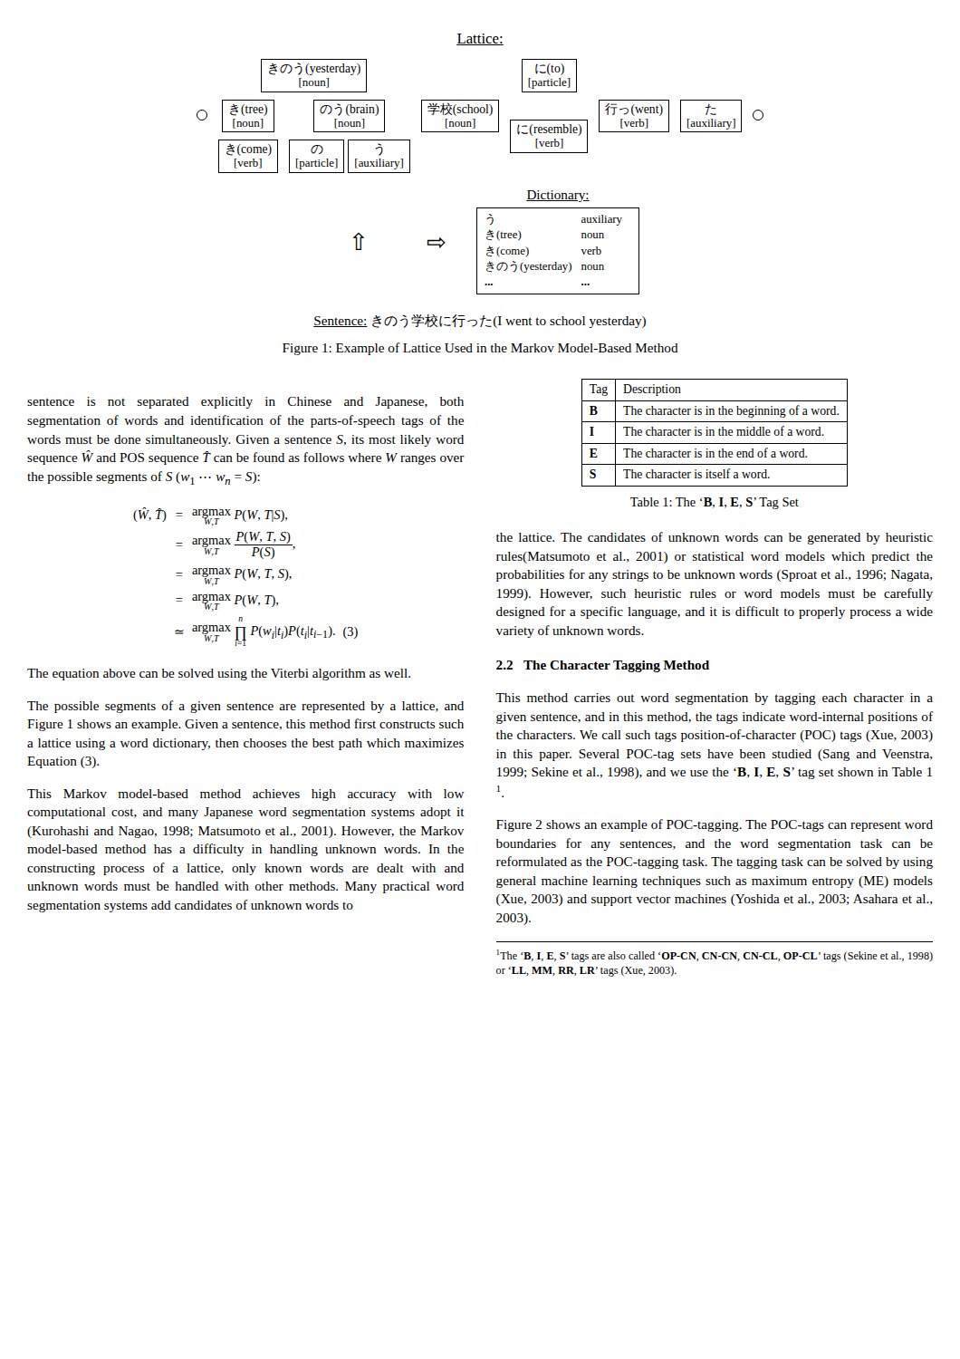Lattice:
| | きのう (yesterday) [noun] | 学校 (school) [noun] | に (to) [particle] | 行っ (went) [verb] | た [auxiliary] | |
| き (tree) [noun] | のう (brain) [noun] | に (resemble) [verb] |
| き (come) [verb] | の [particle] う [auxiliary] |
| ⇧ | ⇨ | Dictionary: / う / auxiliary / / き (tree) / noun / / き (come) / verb / / きのう (yesterday) / noun / / ... / ... / |
Sentence: きのう学校に行った(I went to school yesterday)
Figure 1: Example of Lattice Used in the Markov Model-Based Method
sentence is not separated explicitly in Chinese and Japanese, both segmentation of words and identification of the parts-of-speech tags of the words must be done simultaneously. Given a sentence S, its most likely word sequence Ŵ and POS sequence T̂ can be found as follows where W ranges over the possible segments of S (w1 ⋯ wn = S):
| ( Ŵ , T̂ ) | = | argmax W , T P ( W , T / S ), | |
| | = | argmax W , T P ( W , T , S ) P ( S ) , | |
| | = | argmax W , T P ( W , T , S ), | |
| | = | argmax W , T P ( W , T ), | |
| | ≃ | argmax W , T n ∏ i =1 P ( w i / t i ) P ( t i / t i −1 ). | (3) |
The equation above can be solved using the Viterbi algorithm as well.
The possible segments of a given sentence are represented by a lattice, and Figure 1 shows an example. Given a sentence, this method first constructs such a lattice using a word dictionary, then chooses the best path which maximizes Equation (3).
This Markov model-based method achieves high accuracy with low computational cost, and many Japanese word segmentation systems adopt it (Kurohashi and Nagao, 1998; Matsumoto et al., 2001). However, the Markov model-based method has a difficulty in handling unknown words. In the constructing process of a lattice, only known words are dealt with and unknown words must be handled with other methods. Many practical word segmentation systems add candidates of unknown words to
| Tag | Description |
| --- | --- |
| B | The character is in the beginning of a word. |
| I | The character is in the middle of a word. |
| E | The character is in the end of a word. |
| S | The character is itself a word. |
Table 1: The ‘B, I, E, S’ Tag Set
the lattice. The candidates of unknown words can be generated by heuristic rules(Matsumoto et al., 2001) or statistical word models which predict the probabilities for any strings to be unknown words (Sproat et al., 1996; Nagata, 1999). However, such heuristic rules or word models must be carefully designed for a specific language, and it is difficult to properly process a wide variety of unknown words.
2.2 The Character Tagging Method
This method carries out word segmentation by tagging each character in a given sentence, and in this method, the tags indicate word-internal positions of the characters. We call such tags position-of-character (POC) tags (Xue, 2003) in this paper. Several POC-tag sets have been studied (Sang and Veenstra, 1999; Sekine et al., 1998), and we use the ‘B, I, E, S’ tag set shown in Table 1 1.
Figure 2 shows an example of POC-tagging. The POC-tags can represent word boundaries for any sentences, and the word segmentation task can be reformulated as the POC-tagging task. The tagging task can be solved by using general machine learning techniques such as maximum entropy (ME) models (Xue, 2003) and support vector machines (Yoshida et al., 2003; Asahara et al., 2003).
1The ‘B, I, E, S’ tags are also called ‘OP-CN, CN-CN, CN-CL, OP-CL’ tags (Sekine et al., 1998) or ‘LL, MM, RR, LR’ tags (Xue, 2003).